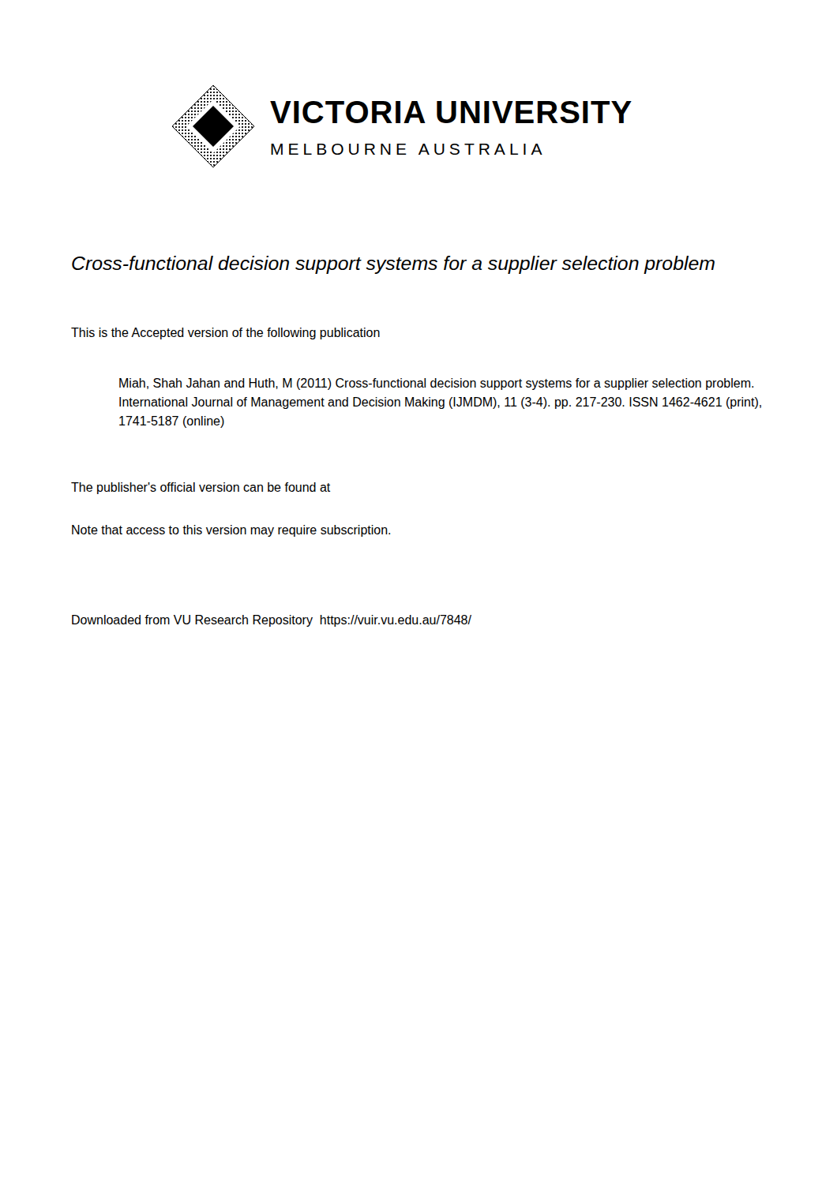VICTORIA UNIVERSITY MELBOURNE AUSTRALIA
Cross-functional decision support systems for a supplier selection problem
This is the Accepted version of the following publication
Miah, Shah Jahan and Huth, M (2011) Cross-functional decision support systems for a supplier selection problem. International Journal of Management and Decision Making (IJMDM), 11 (3-4). pp. 217-230. ISSN 1462-4621 (print), 1741-5187 (online)
The publisher's official version can be found at
Note that access to this version may require subscription.
Downloaded from VU Research Repository https://vuir.vu.edu.au/7848/